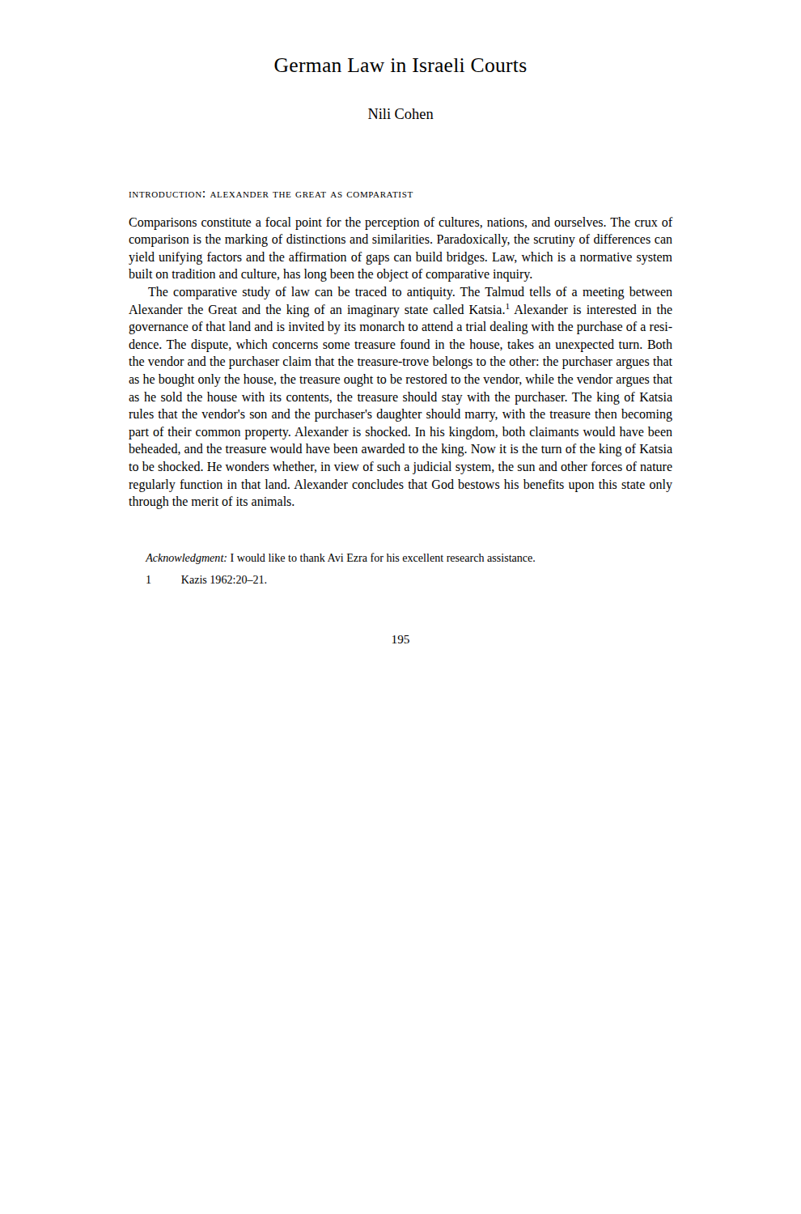German Law in Israeli Courts
Nili Cohen
Introduction: Alexander the Great as Comparatist
Comparisons constitute a focal point for the perception of cultures, nations, and ourselves. The crux of comparison is the marking of distinctions and similarities. Paradoxically, the scrutiny of differences can yield unifying factors and the affirmation of gaps can build bridges. Law, which is a normative system built on tradition and culture, has long been the object of comparative inquiry.
The comparative study of law can be traced to antiquity. The Talmud tells of a meeting between Alexander the Great and the king of an imaginary state called Katsia.1 Alexander is interested in the governance of that land and is invited by its monarch to attend a trial dealing with the purchase of a residence. The dispute, which concerns some treasure found in the house, takes an unexpected turn. Both the vendor and the purchaser claim that the treasure-trove belongs to the other: the purchaser argues that as he bought only the house, the treasure ought to be restored to the vendor, while the vendor argues that as he sold the house with its contents, the treasure should stay with the purchaser. The king of Katsia rules that the vendor's son and the purchaser's daughter should marry, with the treasure then becoming part of their common property. Alexander is shocked. In his kingdom, both claimants would have been beheaded, and the treasure would have been awarded to the king. Now it is the turn of the king of Katsia to be shocked. He wonders whether, in view of such a judicial system, the sun and other forces of nature regularly function in that land. Alexander concludes that God bestows his benefits upon this state only through the merit of its animals.
Acknowledgment: I would like to thank Avi Ezra for his excellent research assistance.
1 Kazis 1962:20–21.
195